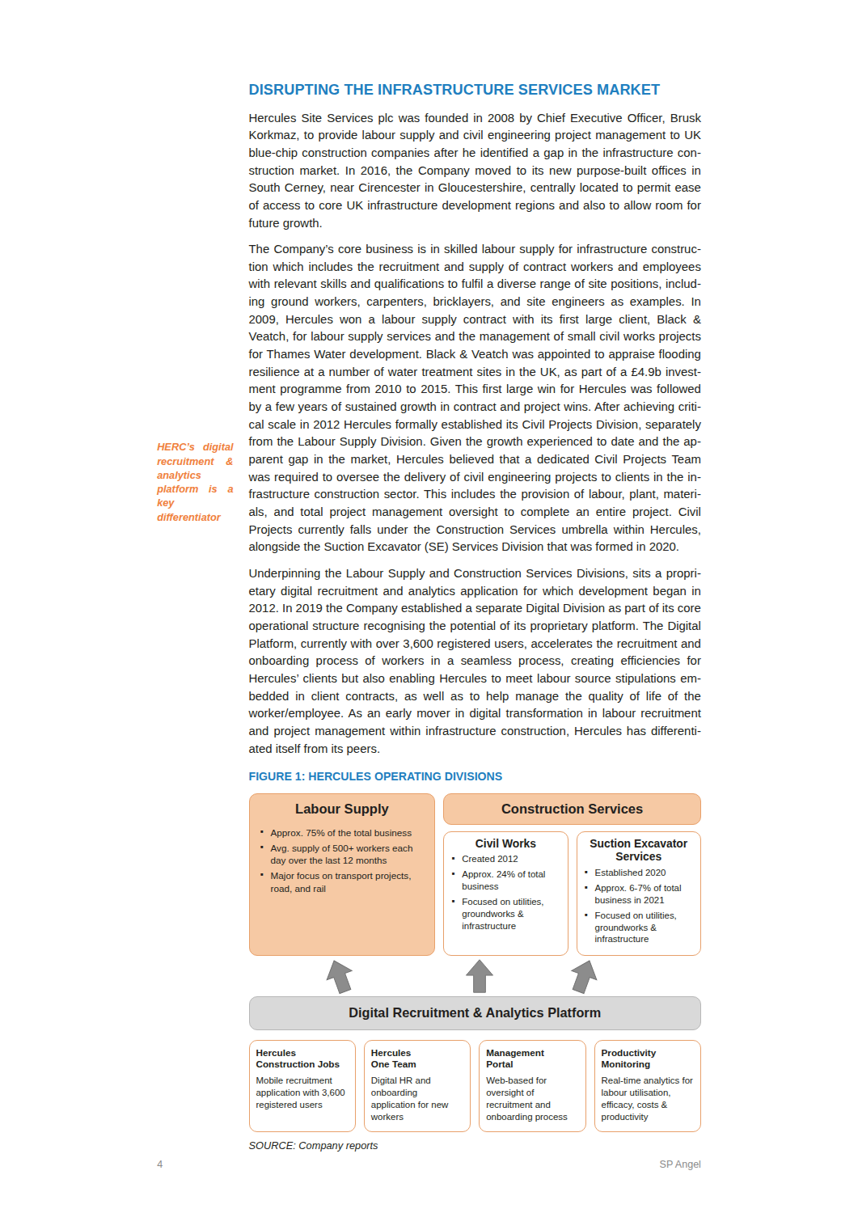HERC’s digital recruitment & analytics platform is a key differentiator
DISRUPTING THE INFRASTRUCTURE SERVICES MARKET
Hercules Site Services plc was founded in 2008 by Chief Executive Officer, Brusk Korkmaz, to provide labour supply and civil engineering project management to UK blue-chip construction companies after he identified a gap in the infrastructure construction market. In 2016, the Company moved to its new purpose-built offices in South Cerney, near Cirencester in Gloucestershire, centrally located to permit ease of access to core UK infrastructure development regions and also to allow room for future growth.
The Company’s core business is in skilled labour supply for infrastructure construction which includes the recruitment and supply of contract workers and employees with relevant skills and qualifications to fulfil a diverse range of site positions, including ground workers, carpenters, bricklayers, and site engineers as examples. In 2009, Hercules won a labour supply contract with its first large client, Black & Veatch, for labour supply services and the management of small civil works projects for Thames Water development. Black & Veatch was appointed to appraise flooding resilience at a number of water treatment sites in the UK, as part of a £4.9b investment programme from 2010 to 2015. This first large win for Hercules was followed by a few years of sustained growth in contract and project wins. After achieving critical scale in 2012 Hercules formally established its Civil Projects Division, separately from the Labour Supply Division. Given the growth experienced to date and the apparent gap in the market, Hercules believed that a dedicated Civil Projects Team was required to oversee the delivery of civil engineering projects to clients in the infrastructure construction sector. This includes the provision of labour, plant, materials, and total project management oversight to complete an entire project. Civil Projects currently falls under the Construction Services umbrella within Hercules, alongside the Suction Excavator (SE) Services Division that was formed in 2020.
Underpinning the Labour Supply and Construction Services Divisions, sits a proprietary digital recruitment and analytics application for which development began in 2012. In 2019 the Company established a separate Digital Division as part of its core operational structure recognising the potential of its proprietary platform. The Digital Platform, currently with over 3,600 registered users, accelerates the recruitment and onboarding process of workers in a seamless process, creating efficiencies for Hercules’ clients but also enabling Hercules to meet labour source stipulations embedded in client contracts, as well as to help manage the quality of life of the worker/employee. As an early mover in digital transformation in labour recruitment and project management within infrastructure construction, Hercules has differentiated itself from its peers.
FIGURE 1: HERCULES OPERATING DIVISIONS
Labour Supply
Approx. 75% of the total business
Avg. supply of 500+ workers each day over the last 12 months
Major focus on transport projects, road, and rail
Construction Services
Civil Works
Created 2012
Approx. 24% of total business
Focused on utilities, groundworks & infrastructure
Suction Excavator Services
Established 2020
Approx. 6-7% of total business in 2021
Focused on utilities, groundworks & infrastructure
Digital Recruitment & Analytics Platform
Hercules
Construction Jobs
Mobile recruitment application with 3,600 registered users
Hercules
One Team
Digital HR and onboarding application for new workers
Management
Portal
Web-based for oversight of recruitment and onboarding process
Productivity
Monitoring
Real-time analytics for labour utilisation, efficacy, costs & productivity
SOURCE: Company reports
4
SP Angel